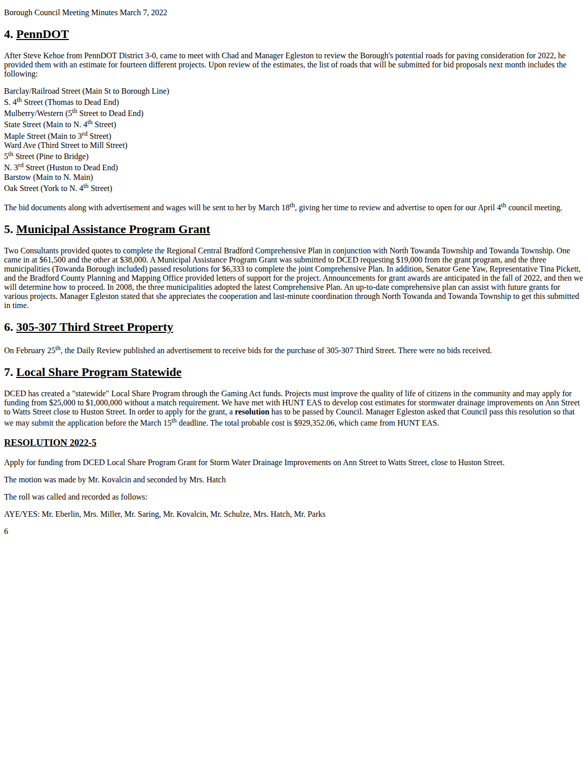Borough Council Meeting Minutes March 7, 2022
4. PennDOT
After Steve Kehoe from PennDOT District 3-0, came to meet with Chad and Manager Egleston to review the Borough's potential roads for paving consideration for 2022, he provided them with an estimate for fourteen different projects. Upon review of the estimates, the list of roads that will be submitted for bid proposals next month includes the following:
Barclay/Railroad Street (Main St to Borough Line)
S. 4th Street (Thomas to Dead End)
Mulberry/Western (5th Street to Dead End)
State Street (Main to N. 4th Street)
Maple Street (Main to 3rd Street)
Ward Ave (Third Street to Mill Street)
5th Street (Pine to Bridge)
N. 3rd Street (Huston to Dead End)
Barstow (Main to N. Main)
Oak Street (York to N. 4th Street)
The bid documents along with advertisement and wages will be sent to her by March 18th, giving her time to review and advertise to open for our April 4th council meeting.
5. Municipal Assistance Program Grant
Two Consultants provided quotes to complete the Regional Central Bradford Comprehensive Plan in conjunction with North Towanda Township and Towanda Township. One came in at $61,500 and the other at $38,000. A Municipal Assistance Program Grant was submitted to DCED requesting $19,000 from the grant program, and the three municipalities (Towanda Borough included) passed resolutions for $6,333 to complete the joint Comprehensive Plan. In addition, Senator Gene Yaw, Representative Tina Pickett, and the Bradford County Planning and Mapping Office provided letters of support for the project. Announcements for grant awards are anticipated in the fall of 2022, and then we will determine how to proceed. In 2008, the three municipalities adopted the latest Comprehensive Plan. An up-to-date comprehensive plan can assist with future grants for various projects. Manager Egleston stated that she appreciates the cooperation and last-minute coordination through North Towanda and Towanda Township to get this submitted in time.
6. 305-307 Third Street Property
On February 25th, the Daily Review published an advertisement to receive bids for the purchase of 305-307 Third Street. There were no bids received.
7. Local Share Program Statewide
DCED has created a "statewide" Local Share Program through the Gaming Act funds. Projects must improve the quality of life of citizens in the community and may apply for funding from $25,000 to $1,000,000 without a match requirement. We have met with HUNT EAS to develop cost estimates for stormwater drainage improvements on Ann Street to Watts Street close to Huston Street. In order to apply for the grant, a resolution has to be passed by Council. Manager Egleston asked that Council pass this resolution so that we may submit the application before the March 15th deadline. The total probable cost is $929,352.06, which came from HUNT EAS.
RESOLUTION 2022-5
Apply for funding from DCED Local Share Program Grant for Storm Water Drainage Improvements on Ann Street to Watts Street, close to Huston Street.
The motion was made by Mr. Kovalcin and seconded by Mrs. Hatch
The roll was called and recorded as follows:
AYE/YES: Mr. Eberlin, Mrs. Miller, Mr. Saring, Mr. Kovalcin, Mr. Schulze, Mrs. Hatch, Mr. Parks
6